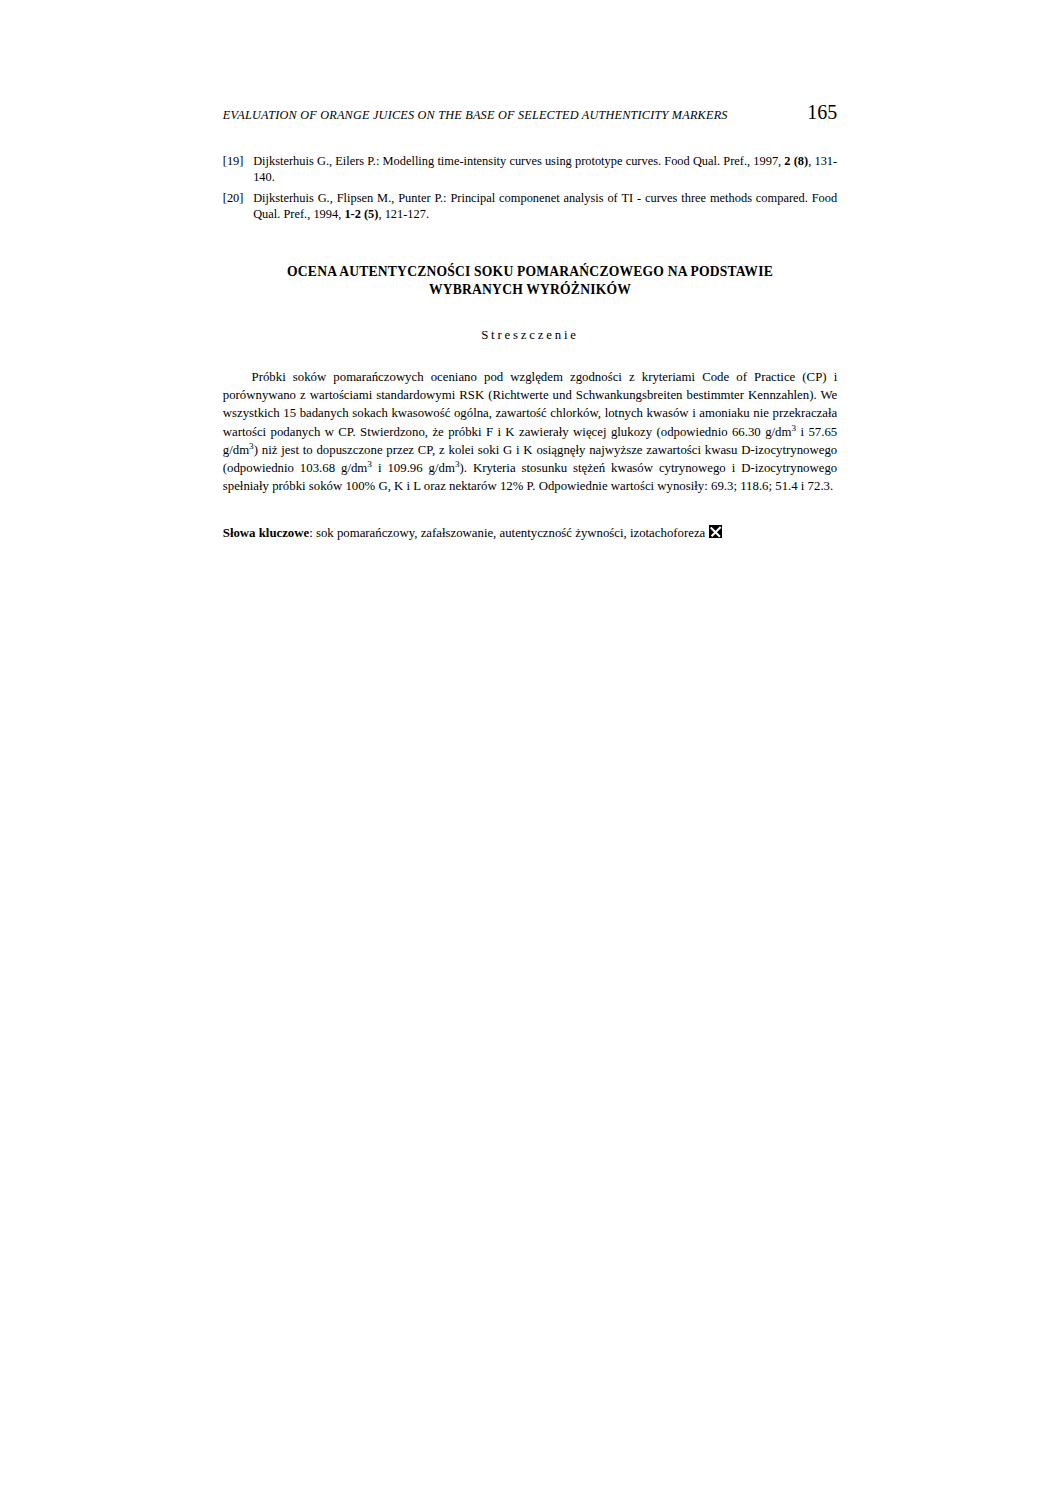EVALUATION OF ORANGE JUICES ON THE BASE OF SELECTED AUTHENTICITY MARKERS 165
[19] Dijksterhuis G., Eilers P.: Modelling time-intensity curves using prototype curves. Food Qual. Pref., 1997, 2 (8), 131-140.
[20] Dijksterhuis G., Flipsen M., Punter P.: Principal componenet analysis of TI - curves three methods compared. Food Qual. Pref., 1994, 1-2 (5), 121-127.
Ocena autentyczności soku pomarańczowego na podstawie
wybranych wyróżników
Streszczenie
Próbki soków pomarańczowych oceniano pod względem zgodności z kryteriami Code of Practice (CP) i porównywano z wartościami standardowymi RSK (Richtwerte und Schwankungsbreiten bestimmter Kennzahlen). We wszystkich 15 badanych sokach kwasowość ogólna, zawartość chlorków, lotnych kwasów i amoniaku nie przekraczała wartości podanych w CP. Stwierdzono, że próbki F i K zawierały więcej glukozy (odpowiednio 66.30 g/dm3 i 57.65 g/dm3) niż jest to dopuszczone przez CP, z kolei soki G i K osiągnęły najwyższe zawartości kwasu D-izocytrynowego (odpowiednio 103.68 g/dm3 i 109.96 g/dm3). Kryteria stosunku stężeń kwasów cytrynowego i D-izocytrynowego spełniały próbki soków 100% G, K i L oraz nektarów 12% P. Odpowiednie wartości wynosiły: 69.3; 118.6; 51.4 i 72.3.
Słowa kluczowe: sok pomarańczowy, zafałszowanie, autentyczność żywności, izotachoforeza